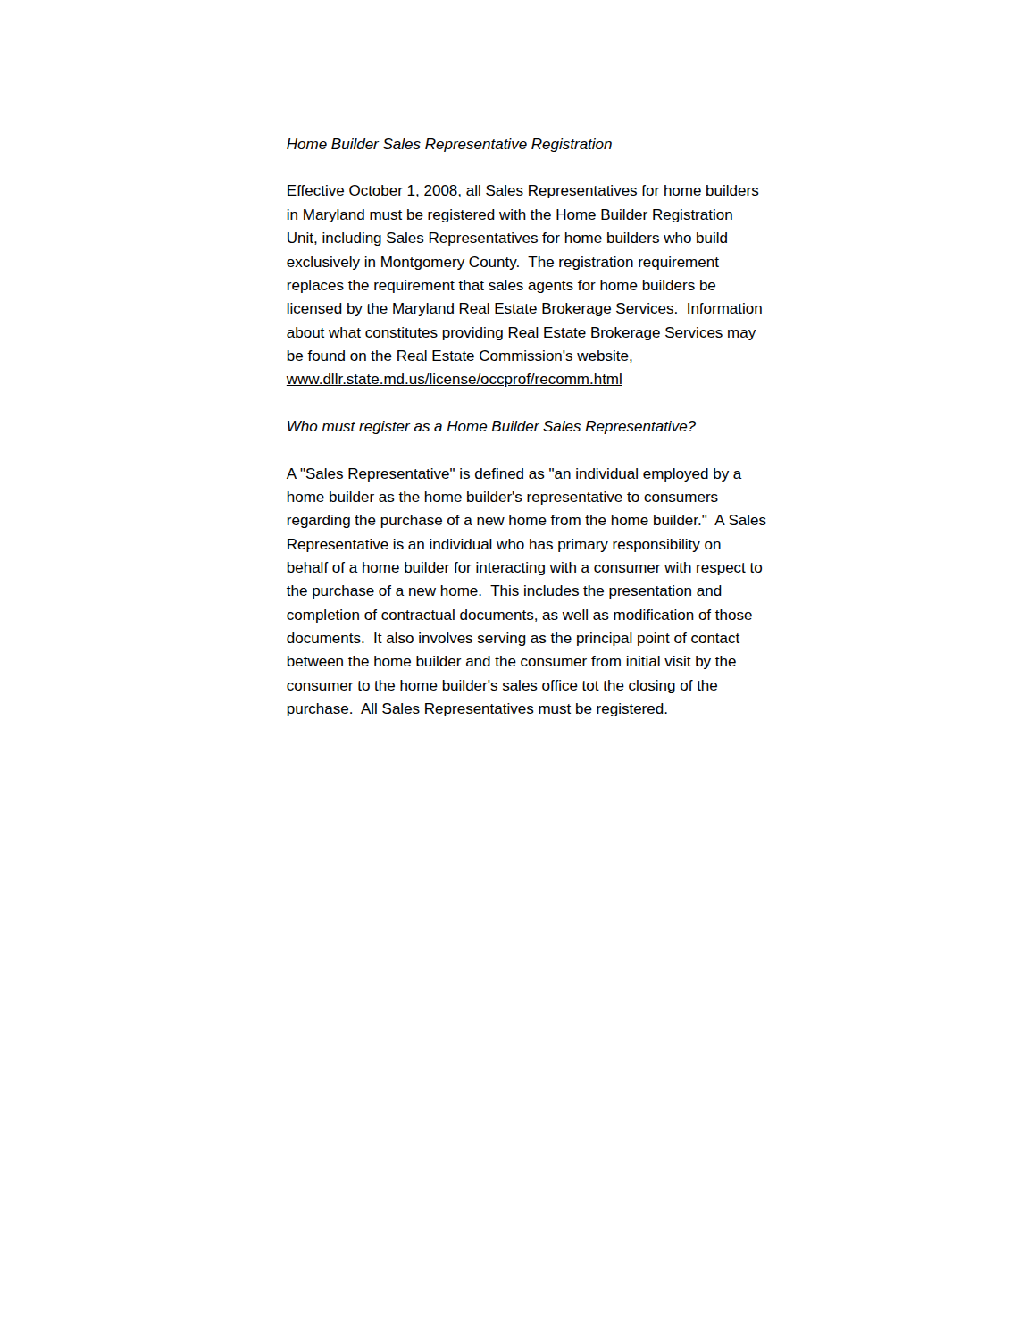Home Builder Sales Representative Registration
Effective October 1, 2008, all Sales Representatives for home builders in Maryland must be registered with the Home Builder Registration Unit, including Sales Representatives for home builders who build exclusively in Montgomery County. The registration requirement replaces the requirement that sales agents for home builders be licensed by the Maryland Real Estate Brokerage Services. Information about what constitutes providing Real Estate Brokerage Services may be found on the Real Estate Commission's website, www.dllr.state.md.us/license/occprof/recomm.html
Who must register as a Home Builder Sales Representative?
A "Sales Representative" is defined as "an individual employed by a home builder as the home builder's representative to consumers regarding the purchase of a new home from the home builder." A Sales Representative is an individual who has primary responsibility on behalf of a home builder for interacting with a consumer with respect to the purchase of a new home. This includes the presentation and completion of contractual documents, as well as modification of those documents. It also involves serving as the principal point of contact between the home builder and the consumer from initial visit by the consumer to the home builder's sales office tot the closing of the purchase. All Sales Representatives must be registered.